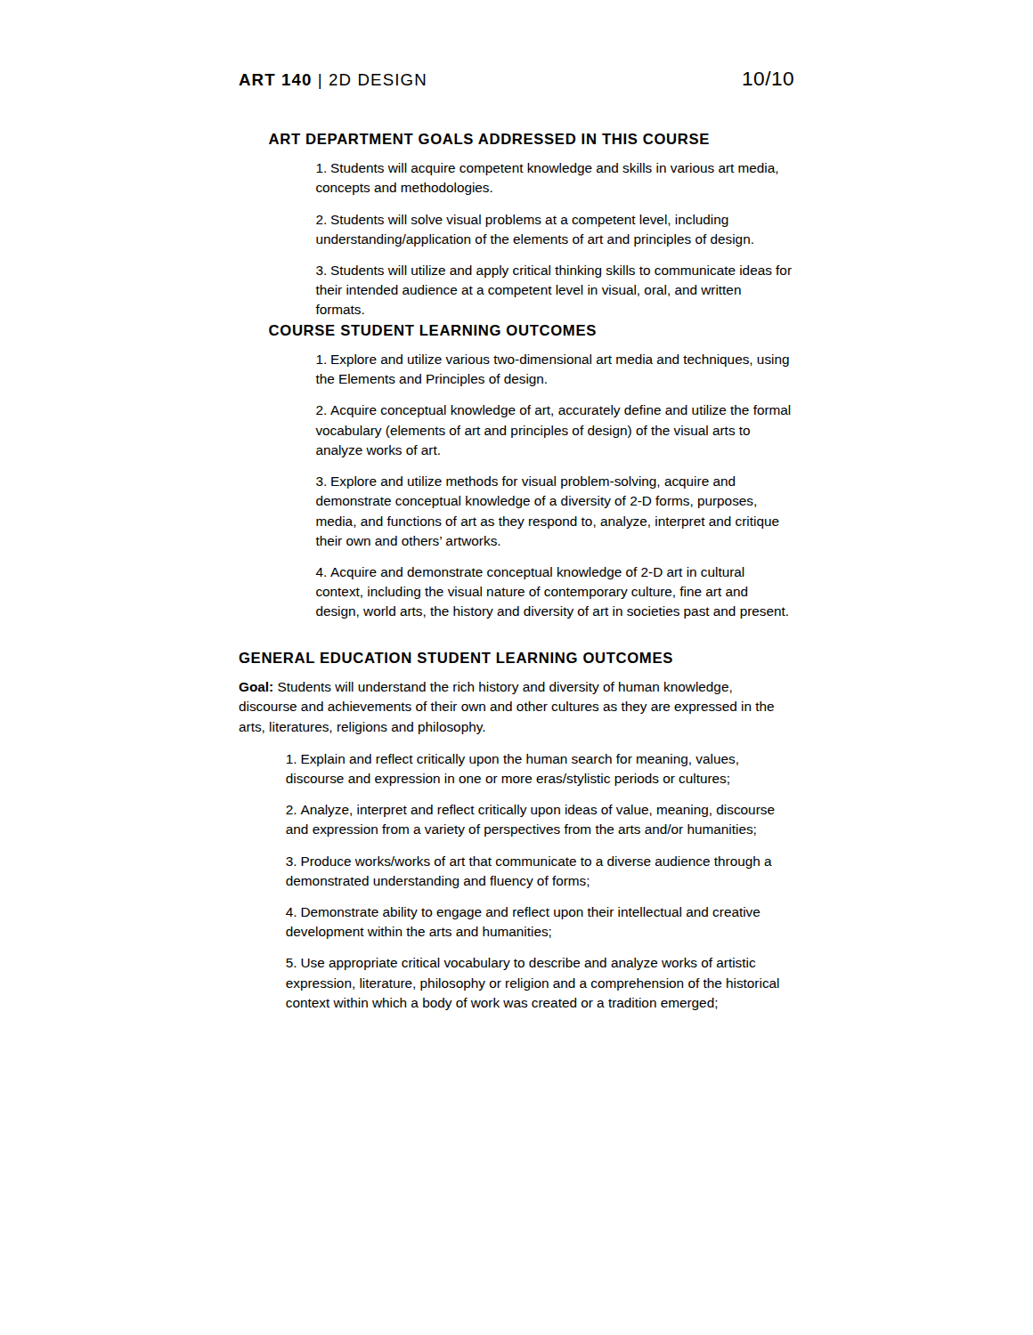ART 140 | 2D DESIGN
10/10
ART DEPARTMENT GOALS ADDRESSED IN THIS COURSE
1. Students will acquire competent knowledge and skills in various art media, concepts and methodologies.
2. Students will solve visual problems at a competent level, including understanding/application of the elements of art and principles of design.
3. Students will utilize and apply critical thinking skills to communicate ideas for their intended audience at a competent level in visual, oral, and written formats.
COURSE STUDENT LEARNING OUTCOMES
1. Explore and utilize various two-dimensional art media and techniques, using the Elements and Principles of design.
2. Acquire conceptual knowledge of art, accurately define and utilize the formal vocabulary (elements of art and principles of design) of the visual arts to analyze works of art.
3. Explore and utilize methods for visual problem-solving, acquire and demonstrate conceptual knowledge of a diversity of 2-D forms, purposes, media, and functions of art as they respond to, analyze, interpret and critique their own and others’ artworks.
4. Acquire and demonstrate conceptual knowledge of 2-D art in cultural context, including the visual nature of contemporary culture, fine art and design, world arts, the history and diversity of art in societies past and present.
GENERAL EDUCATION STUDENT LEARNING OUTCOMES
Goal: Students will understand the rich history and diversity of human knowledge, discourse and achievements of their own and other cultures as they are expressed in the arts, literatures, religions and philosophy.
1. Explain and reflect critically upon the human search for meaning, values, discourse and expression in one or more eras/stylistic periods or cultures;
2. Analyze, interpret and reflect critically upon ideas of value, meaning, discourse and expression from a variety of perspectives from the arts and/or humanities;
3. Produce works/works of art that communicate to a diverse audience through a demonstrated understanding and fluency of forms;
4. Demonstrate ability to engage and reflect upon their intellectual and creative development within the arts and humanities;
5. Use appropriate critical vocabulary to describe and analyze works of artistic expression, literature, philosophy or religion and a comprehension of the historical context within which a body of work was created or a tradition emerged;